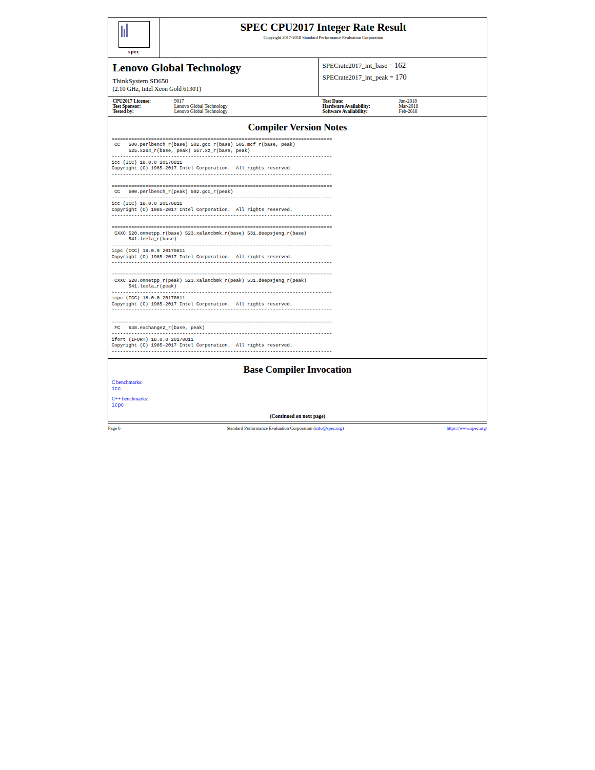spec
SPEC CPU2017 Integer Rate Result
Copyright 2017-2018 Standard Performance Evaluation Corporation
Lenovo Global Technology
ThinkSystem SD650
(2.10 GHz, Intel Xeon Gold 6130T)
SPECrate2017_int_base = 162
SPECrate2017_int_peak = 170
CPU2017 License: 9017
Test Sponsor: Lenovo Global Technology
Tested by: Lenovo Global Technology
Test Date: Jun-2018
Hardware Availability: Mar-2018
Software Availability: Feb-2018
Compiler Version Notes
==============================================================================
 CC   500.perlbench_r(base) 502.gcc_r(base) 505.mcf_r(base, peak)
      525.x264_r(base, peak) 557.xz_r(base, peak)
------------------------------------------------------------------------------
icc (ICC) 18.0.0 20170811
Copyright (C) 1985-2017 Intel Corporation.  All rights reserved.
------------------------------------------------------------------------------

==============================================================================
 CC   500.perlbench_r(peak) 502.gcc_r(peak)
------------------------------------------------------------------------------
icc (ICC) 18.0.0 20170811
Copyright (C) 1985-2017 Intel Corporation.  All rights reserved.
------------------------------------------------------------------------------

==============================================================================
 CXXC 520.omnetpp_r(base) 523.xalancbmk_r(base) 531.deepsjeng_r(base)
      541.leela_r(base)
------------------------------------------------------------------------------
icpc (ICC) 18.0.0 20170811
Copyright (C) 1985-2017 Intel Corporation.  All rights reserved.
------------------------------------------------------------------------------

==============================================================================
 CXXC 520.omnetpp_r(peak) 523.xalancbmk_r(peak) 531.deepsjeng_r(peak)
      541.leela_r(peak)
------------------------------------------------------------------------------
icpc (ICC) 18.0.0 20170811
Copyright (C) 1985-2017 Intel Corporation.  All rights reserved.
------------------------------------------------------------------------------

==============================================================================
 FC   548.exchange2_r(base, peak)
------------------------------------------------------------------------------
ifort (IFORT) 18.0.0 20170811
Copyright (C) 1985-2017 Intel Corporation.  All rights reserved.
------------------------------------------------------------------------------
Base Compiler Invocation
C benchmarks:
icc
C++ benchmarks:
icpc
(Continued on next page)
Page 6
Standard Performance Evaluation Corporation (info@spec.org)
https://www.spec.org/